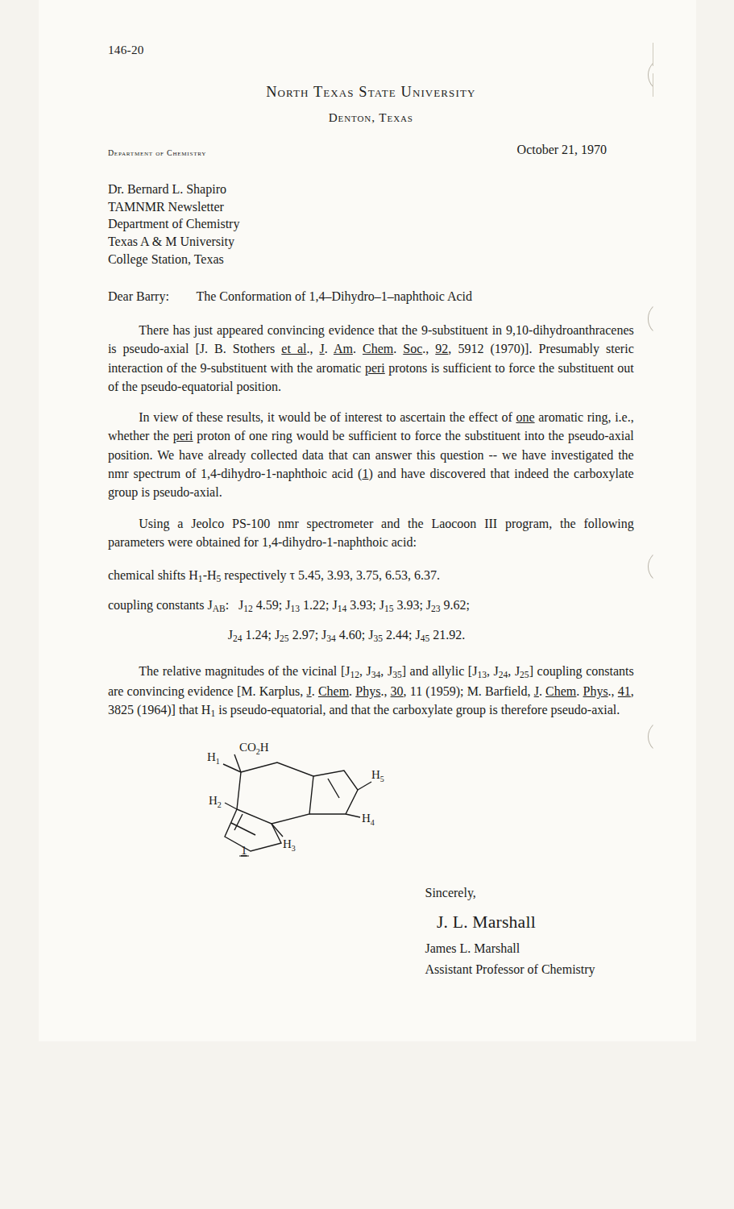146-20
North Texas State University
Denton, Texas
Department of Chemistry
October 21, 1970
Dr. Bernard L. Shapiro
TAMNMR Newsletter
Department of Chemistry
Texas A & M University
College Station, Texas
Dear Barry:
The Conformation of 1,4–Dihydro–1–naphthoic Acid
There has just appeared convincing evidence that the 9-substituent in 9,10-dihydroanthracenes is pseudo-axial [J. B. Stothers et al., J. Am. Chem. Soc., 92, 5912 (1970)]. Presumably steric interaction of the 9-substituent with the aromatic peri protons is sufficient to force the substituent out of the pseudo-equatorial position.
In view of these results, it would be of interest to ascertain the effect of one aromatic ring, i.e., whether the peri proton of one ring would be sufficient to force the substituent into the pseudo-axial position. We have already collected data that can answer this question -- we have investigated the nmr spectrum of 1,4-dihydro-1-naphthoic acid (1) and have discovered that indeed the carboxylate group is pseudo-axial.
Using a Jeolco PS-100 nmr spectrometer and the Laocoon III program, the following parameters were obtained for 1,4-dihydro-1-naphthoic acid:
chemical shifts H1-H5 respectively τ 5.45, 3.93, 3.75, 6.53, 6.37.
coupling constants JAB: J12 4.59; J13 1.22; J14 3.93; J15 3.93; J23 9.62;
J24 1.24; J25 2.97; J34 4.60; J35 2.44; J45 21.92.
The relative magnitudes of the vicinal [J12, J34, J35] and allylic [J13, J24, J25] coupling constants are convincing evidence [M. Karplus, J. Chem. Phys., 30, 11 (1959); M. Barfield, J. Chem. Phys., 41, 3825 (1964)] that H1 is pseudo-equatorial, and that the carboxylate group is therefore pseudo-axial.
H1 CO2H H2 H3 H4 H5 1
Sincerely,
J. L. Marshall
James L. Marshall
Assistant Professor of Chemistry